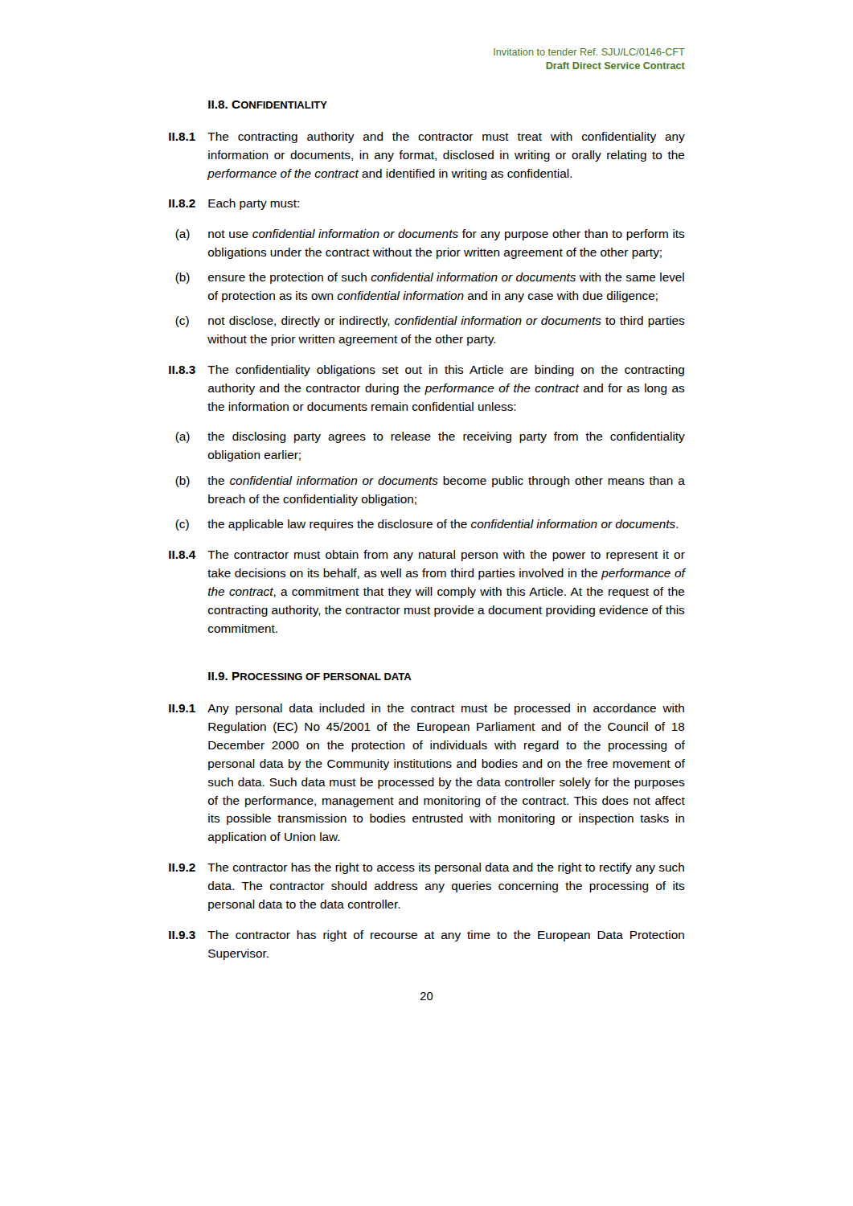Invitation to tender Ref. SJU/LC/0146-CFT
Draft Direct Service Contract
II.8. CONFIDENTIALITY
II.8.1
The contracting authority and the contractor must treat with confidentiality any information or documents, in any format, disclosed in writing or orally relating to the performance of the contract and identified in writing as confidential.
II.8.2
Each party must:
(a) not use confidential information or documents for any purpose other than to perform its obligations under the contract without the prior written agreement of the other party;
(b) ensure the protection of such confidential information or documents with the same level of protection as its own confidential information and in any case with due diligence;
(c) not disclose, directly or indirectly, confidential information or documents to third parties without the prior written agreement of the other party.
II.8.3
The confidentiality obligations set out in this Article are binding on the contracting authority and the contractor during the performance of the contract and for as long as the information or documents remain confidential unless:
(a) the disclosing party agrees to release the receiving party from the confidentiality obligation earlier;
(b) the confidential information or documents become public through other means than a breach of the confidentiality obligation;
(c) the applicable law requires the disclosure of the confidential information or documents.
II.8.4
The contractor must obtain from any natural person with the power to represent it or take decisions on its behalf, as well as from third parties involved in the performance of the contract, a commitment that they will comply with this Article. At the request of the contracting authority, the contractor must provide a document providing evidence of this commitment.
II.9. PROCESSING OF PERSONAL DATA
II.9.1
Any personal data included in the contract must be processed in accordance with Regulation (EC) No 45/2001 of the European Parliament and of the Council of 18 December 2000 on the protection of individuals with regard to the processing of personal data by the Community institutions and bodies and on the free movement of such data. Such data must be processed by the data controller solely for the purposes of the performance, management and monitoring of the contract. This does not affect its possible transmission to bodies entrusted with monitoring or inspection tasks in application of Union law.
II.9.2
The contractor has the right to access its personal data and the right to rectify any such data. The contractor should address any queries concerning the processing of its personal data to the data controller.
II.9.3
The contractor has right of recourse at any time to the European Data Protection Supervisor.
20